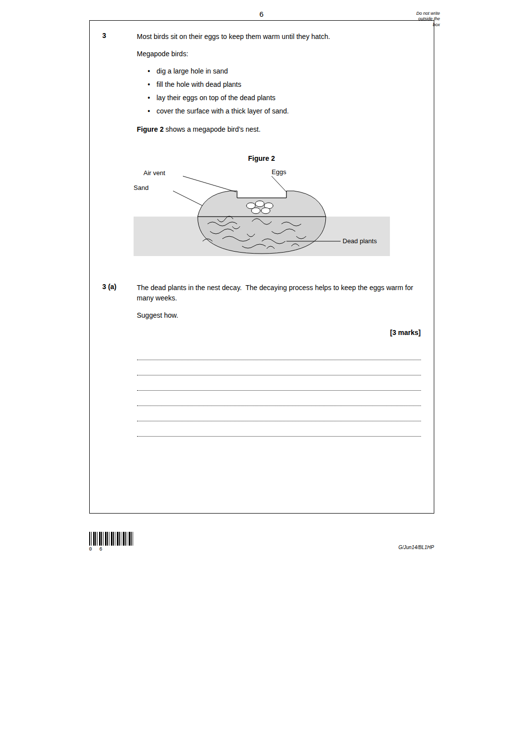Do not write
outside the
box
6
3
Most birds sit on their eggs to keep them warm until they hatch.
Megapode birds:
dig a large hole in sand
fill the hole with dead plants
lay their eggs on top of the dead plants
cover the surface with a thick layer of sand.
Figure 2 shows a megapode bird’s nest.
Figure 2
Air vent Eggs Sand Dead plants
3 (a)
The dead plants in the nest decay. The decaying process helps to keep the eggs warm for many weeks.
Suggest how.
[3 marks]
0 6
G/Jun14/BL1HP